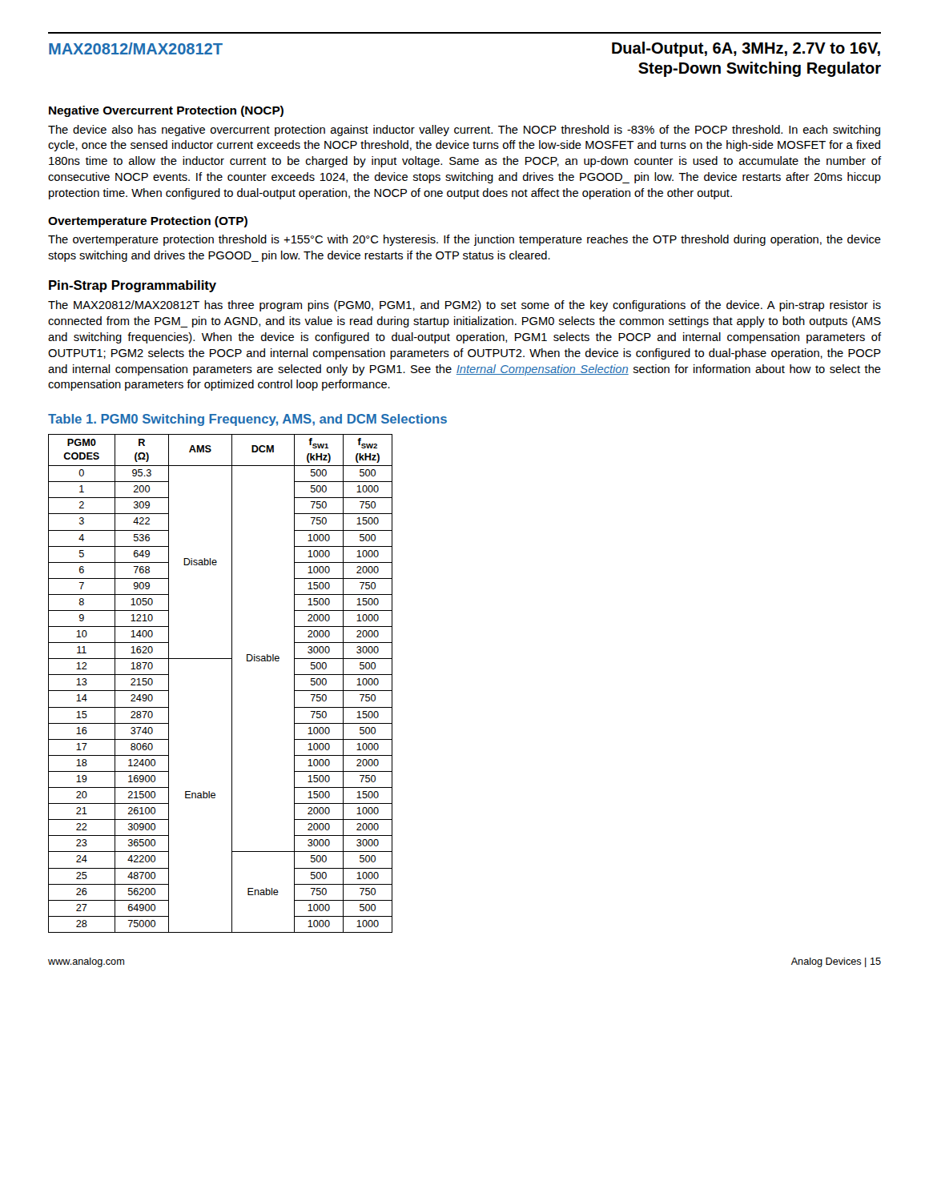MAX20812/MAX20812T
Dual-Output, 6A, 3MHz, 2.7V to 16V,
Step-Down Switching Regulator
Negative Overcurrent Protection (NOCP)
The device also has negative overcurrent protection against inductor valley current. The NOCP threshold is -83% of the POCP threshold. In each switching cycle, once the sensed inductor current exceeds the NOCP threshold, the device turns off the low-side MOSFET and turns on the high-side MOSFET for a fixed 180ns time to allow the inductor current to be charged by input voltage. Same as the POCP, an up-down counter is used to accumulate the number of consecutive NOCP events. If the counter exceeds 1024, the device stops switching and drives the PGOOD_ pin low. The device restarts after 20ms hiccup protection time. When configured to dual-output operation, the NOCP of one output does not affect the operation of the other output.
Overtemperature Protection (OTP)
The overtemperature protection threshold is +155°C with 20°C hysteresis. If the junction temperature reaches the OTP threshold during operation, the device stops switching and drives the PGOOD_ pin low. The device restarts if the OTP status is cleared.
Pin-Strap Programmability
The MAX20812/MAX20812T has three program pins (PGM0, PGM1, and PGM2) to set some of the key configurations of the device. A pin-strap resistor is connected from the PGM_ pin to AGND, and its value is read during startup initialization. PGM0 selects the common settings that apply to both outputs (AMS and switching frequencies). When the device is configured to dual-output operation, PGM1 selects the POCP and internal compensation parameters of OUTPUT1; PGM2 selects the POCP and internal compensation parameters of OUTPUT2. When the device is configured to dual-phase operation, the POCP and internal compensation parameters are selected only by PGM1. See the Internal Compensation Selection section for information about how to select the compensation parameters for optimized control loop performance.
Table 1. PGM0 Switching Frequency, AMS, and DCM Selections
| PGM0 CODES | R (Ω) | AMS | DCM | f SW1 (kHz) | f SW2 (kHz) |
| --- | --- | --- | --- | --- | --- |
| 0 | 95.3 | Disable | Disable | 500 | 500 |
| 1 | 200 | 500 | 1000 |
| 2 | 309 | 750 | 750 |
| 3 | 422 | 750 | 1500 |
| 4 | 536 | 1000 | 500 |
| 5 | 649 | 1000 | 1000 |
| 6 | 768 | 1000 | 2000 |
| 7 | 909 | 1500 | 750 |
| 8 | 1050 | 1500 | 1500 |
| 9 | 1210 | 2000 | 1000 |
| 10 | 1400 | 2000 | 2000 |
| 11 | 1620 | 3000 | 3000 |
| 12 | 1870 | Enable | 500 | 500 |
| 13 | 2150 | 500 | 1000 |
| 14 | 2490 | 750 | 750 |
| 15 | 2870 | 750 | 1500 |
| 16 | 3740 | 1000 | 500 |
| 17 | 8060 | 1000 | 1000 |
| 18 | 12400 | 1000 | 2000 |
| 19 | 16900 | 1500 | 750 |
| 20 | 21500 | 1500 | 1500 |
| 21 | 26100 | 2000 | 1000 |
| 22 | 30900 | 2000 | 2000 |
| 23 | 36500 | 3000 | 3000 |
| 24 | 42200 | Enable | 500 | 500 |
| 25 | 48700 | 500 | 1000 |
| 26 | 56200 | 750 | 750 |
| 27 | 64900 | 1000 | 500 |
| 28 | 75000 | 1000 | 1000 |
www.analog.com
Analog Devices | 15